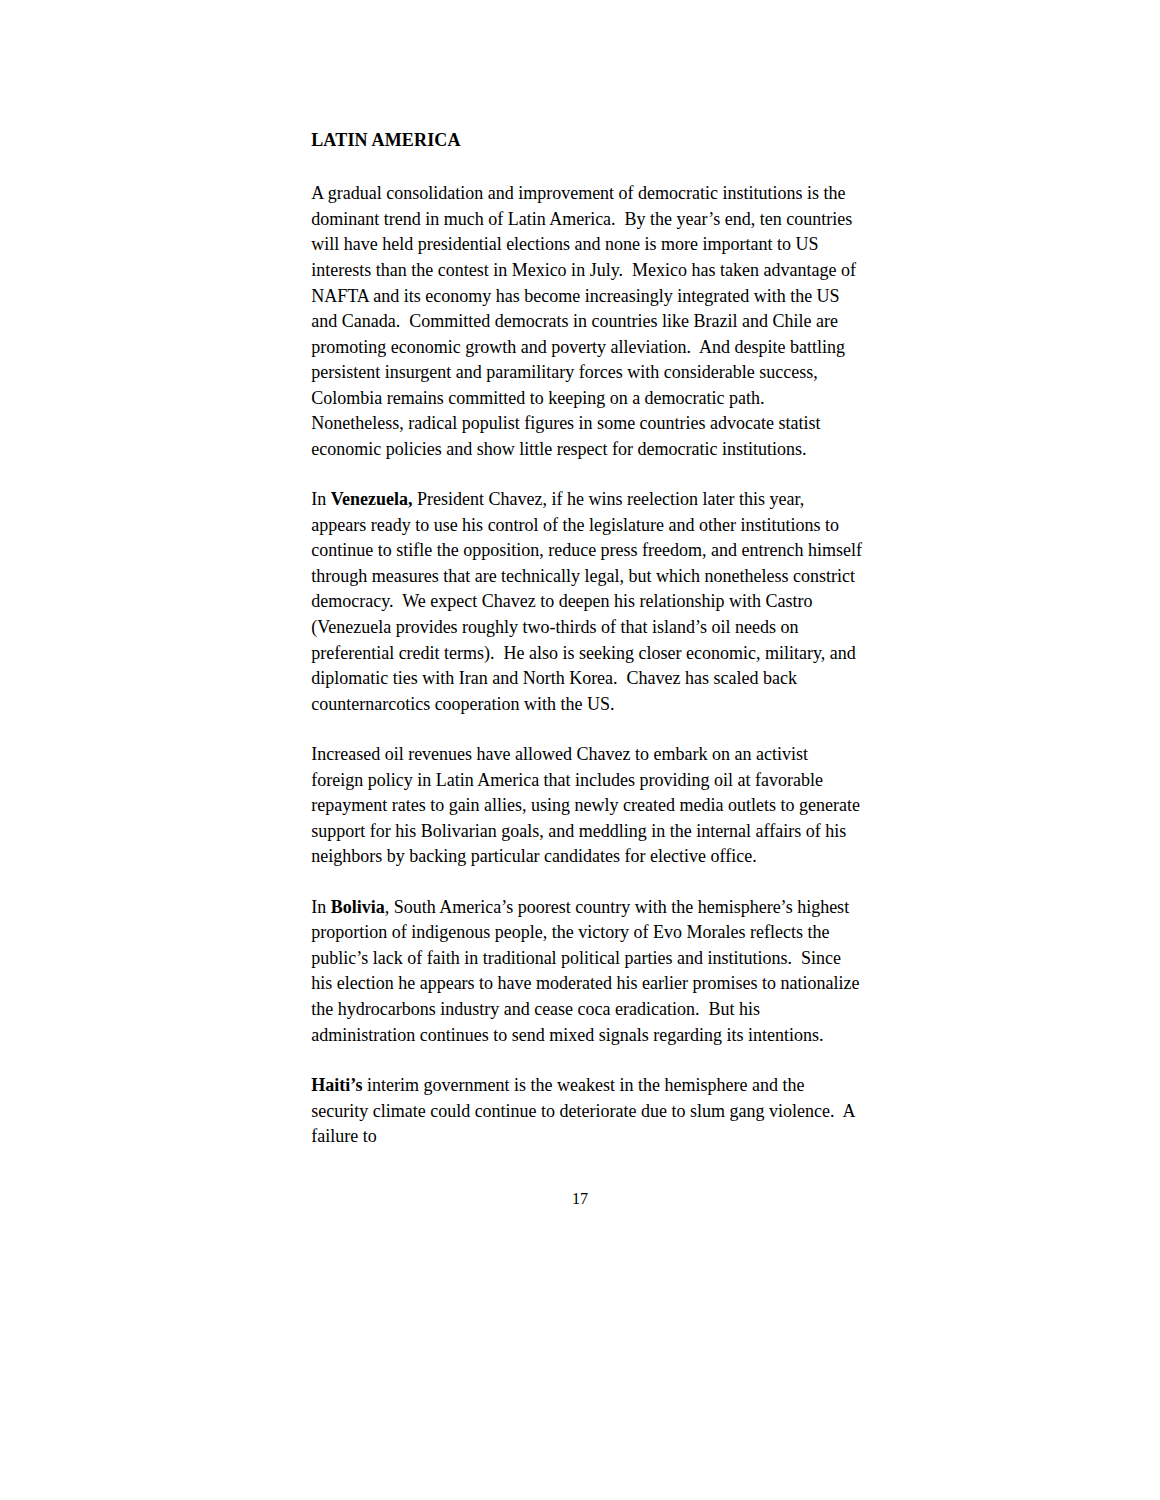LATIN AMERICA
A gradual consolidation and improvement of democratic institutions is the dominant trend in much of Latin America. By the year’s end, ten countries will have held presidential elections and none is more important to US interests than the contest in Mexico in July. Mexico has taken advantage of NAFTA and its economy has become increasingly integrated with the US and Canada. Committed democrats in countries like Brazil and Chile are promoting economic growth and poverty alleviation. And despite battling persistent insurgent and paramilitary forces with considerable success, Colombia remains committed to keeping on a democratic path. Nonetheless, radical populist figures in some countries advocate statist economic policies and show little respect for democratic institutions.
In Venezuela, President Chavez, if he wins reelection later this year, appears ready to use his control of the legislature and other institutions to continue to stifle the opposition, reduce press freedom, and entrench himself through measures that are technically legal, but which nonetheless constrict democracy. We expect Chavez to deepen his relationship with Castro (Venezuela provides roughly two-thirds of that island’s oil needs on preferential credit terms). He also is seeking closer economic, military, and diplomatic ties with Iran and North Korea. Chavez has scaled back counternarcotics cooperation with the US.
Increased oil revenues have allowed Chavez to embark on an activist foreign policy in Latin America that includes providing oil at favorable repayment rates to gain allies, using newly created media outlets to generate support for his Bolivarian goals, and meddling in the internal affairs of his neighbors by backing particular candidates for elective office.
In Bolivia, South America’s poorest country with the hemisphere’s highest proportion of indigenous people, the victory of Evo Morales reflects the public’s lack of faith in traditional political parties and institutions. Since his election he appears to have moderated his earlier promises to nationalize the hydrocarbons industry and cease coca eradication. But his administration continues to send mixed signals regarding its intentions.
Haiti’s interim government is the weakest in the hemisphere and the security climate could continue to deteriorate due to slum gang violence. A failure to
17